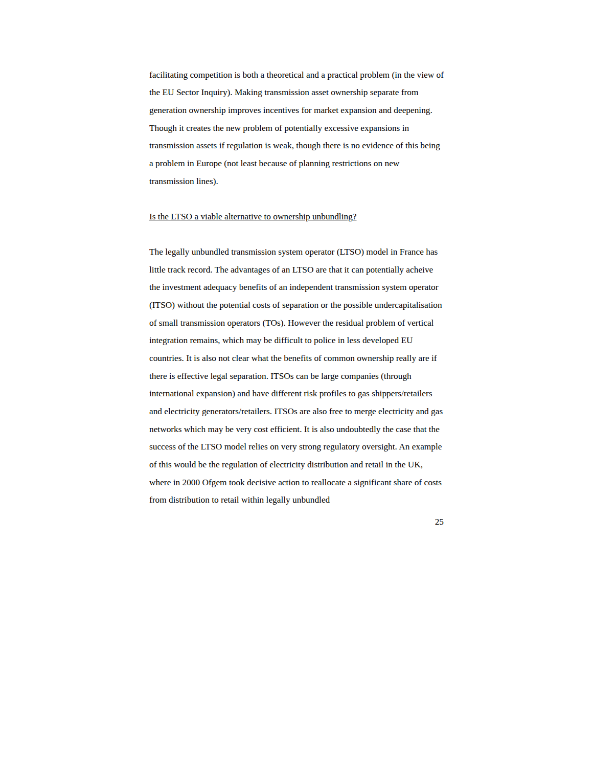facilitating competition is both a theoretical and a practical problem (in the view of the EU Sector Inquiry). Making transmission asset ownership separate from generation ownership improves incentives for market expansion and deepening. Though it creates the new problem of potentially excessive expansions in transmission assets if regulation is weak, though there is no evidence of this being a problem in Europe (not least because of planning restrictions on new transmission lines).
Is the LTSO a viable alternative to ownership unbundling?
The legally unbundled transmission system operator (LTSO) model in France has little track record. The advantages of an LTSO are that it can potentially acheive the investment adequacy benefits of an independent transmission system operator (ITSO) without the potential costs of separation or the possible undercapitalisation of small transmission operators (TOs). However the residual problem of vertical integration remains, which may be difficult to police in less developed EU countries. It is also not clear what the benefits of common ownership really are if there is effective legal separation. ITSOs can be large companies (through international expansion) and have different risk profiles to gas shippers/retailers and electricity generators/retailers. ITSOs are also free to merge electricity and gas networks which may be very cost efficient. It is also undoubtedly the case that the success of the LTSO model relies on very strong regulatory oversight. An example of this would be the regulation of electricity distribution and retail in the UK, where in 2000 Ofgem took decisive action to reallocate a significant share of costs from distribution to retail within legally unbundled
25